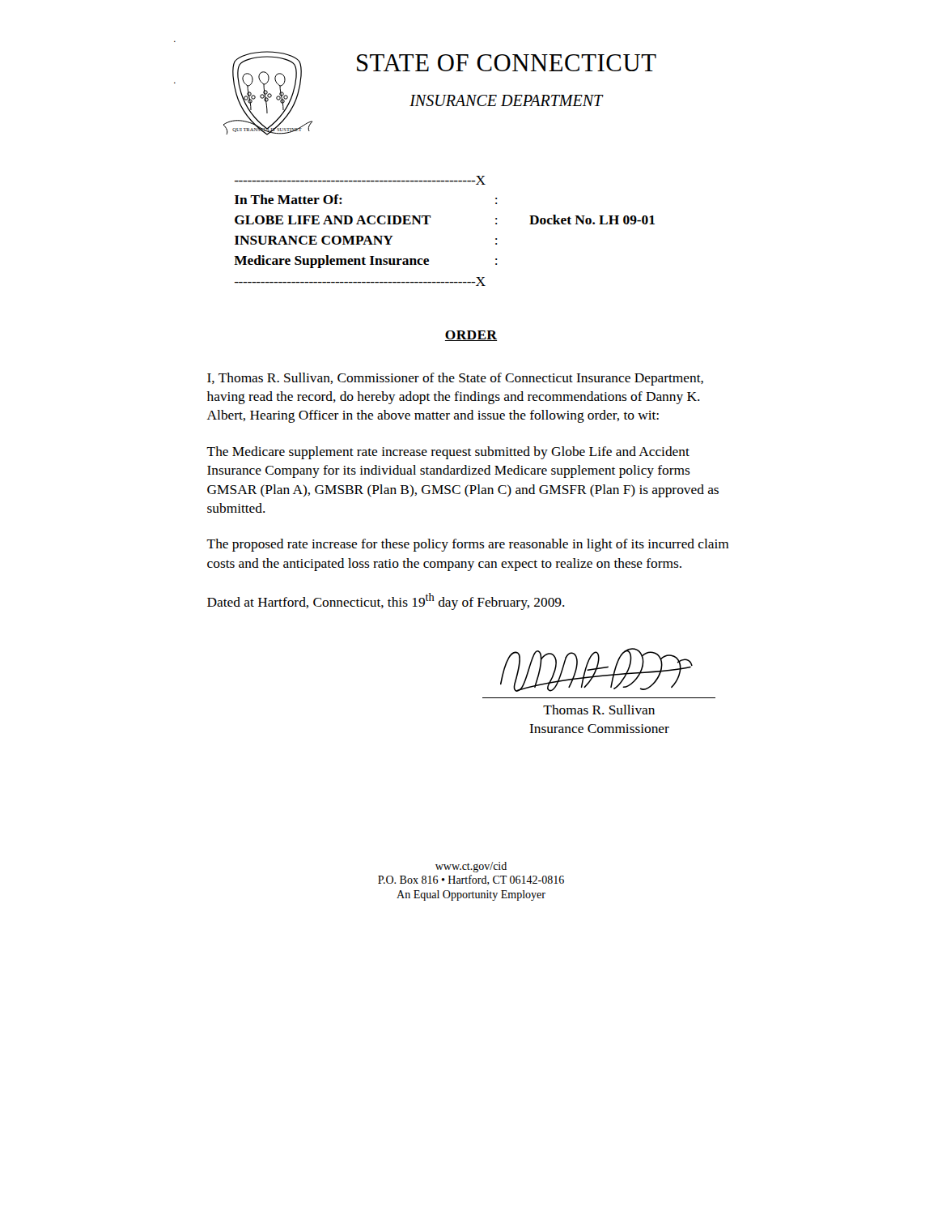. .
QUI TRANSTULIT SUSTINET
STATE OF CONNECTICUT
INSURANCE DEPARTMENT
-------------------------------------------------------X
| In The Matter Of: | : | |
| GLOBE LIFE AND ACCIDENT | : | Docket No. LH 09-01 |
| INSURANCE COMPANY | : | |
| Medicare Supplement Insurance | : | |
-------------------------------------------------------X
ORDER
I, Thomas R. Sullivan, Commissioner of the State of Connecticut Insurance Department, having read the record, do hereby adopt the findings and recommendations of Danny K. Albert, Hearing Officer in the above matter and issue the following order, to wit:
The Medicare supplement rate increase request submitted by Globe Life and Accident Insurance Company for its individual standardized Medicare supplement policy forms GMSAR (Plan A), GMSBR (Plan B), GMSC (Plan C) and GMSFR (Plan F) is approved as submitted.
The proposed rate increase for these policy forms are reasonable in light of its incurred claim costs and the anticipated loss ratio the company can expect to realize on these forms.
Dated at Hartford, Connecticut, this 19th day of February, 2009.
Thomas R. Sullivan
Insurance Commissioner
www.ct.gov/cid
P.O. Box 816 • Hartford, CT 06142-0816
An Equal Opportunity Employer